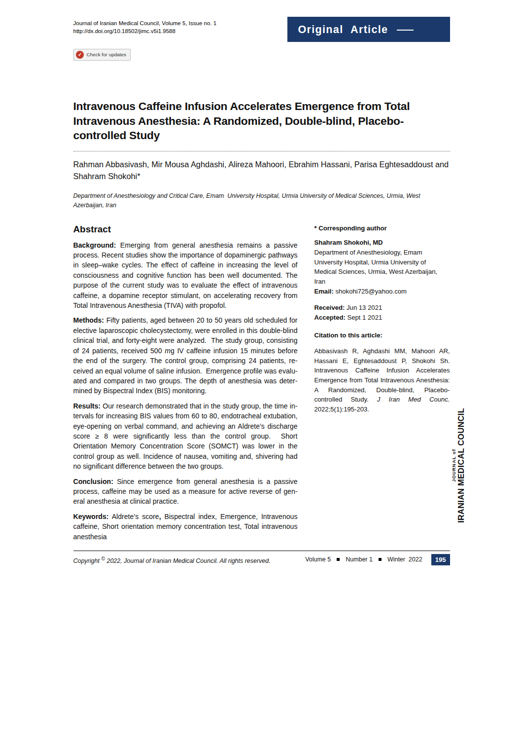Journal of Iranian Medical Council, Volume 5, Issue no. 1
http://dx.doi.org/10.18502/jimc.v5i1.9588
Original Article
✓ Check for updates
Intravenous Caffeine Infusion Accelerates Emergence from Total Intravenous Anesthesia: A Randomized, Double-blind, Placebo-controlled Study
Rahman Abbasivash, Mir Mousa Aghdashi, Alireza Mahoori, Ebrahim Hassani, Parisa Eghtesaddoust and Shahram Shokohi*
Department of Anesthesiology and Critical Care, Emam University Hospital, Urmia University of Medical Sciences, Urmia, West Azerbaijan, Iran
Abstract
Background: Emerging from general anesthesia remains a passive process. Recent studies show the importance of dopaminergic pathways in sleep–wake cycles. The effect of caffeine in increasing the level of consciousness and cognitive function has been well documented. The purpose of the current study was to evaluate the effect of intravenous caffeine, a dopamine receptor stimulant, on accelerating recovery from Total Intravenous Anesthesia (TIVA) with propofol.
Methods: Fifty patients, aged between 20 to 50 years old scheduled for elective laparoscopic cholecystectomy, were enrolled in this double-blind clinical trial, and forty-eight were analyzed. The study group, consisting of 24 patients, received 500 mg IV caffeine infusion 15 minutes before the end of the surgery. The control group, comprising 24 patients, received an equal volume of saline infusion. Emergence profile was evaluated and compared in two groups. The depth of anesthesia was determined by Bispectral Index (BIS) monitoring.
Results: Our research demonstrated that in the study group, the time intervals for increasing BIS values from 60 to 80, endotracheal extubation, eye-opening on verbal command, and achieving an Aldrete’s discharge score ≥ 8 were significantly less than the control group. Short Orientation Memory Concentration Score (SOMCT) was lower in the control group as well. Incidence of nausea, vomiting and, shivering had no significant difference between the two groups.
Conclusion: Since emergence from general anesthesia is a passive process, caffeine may be used as a measure for active reverse of general anesthesia at clinical practice.
Keywords: Aldrete’s score, Bispectral index, Emergence, Intravenous caffeine, Short orientation memory concentration test, Total intravenous anesthesia
* Corresponding author
Shahram Shokohi, MD
Department of Anesthesiology, Emam University Hospital, Urmia University of Medical Sciences, Urmia, West Azerbaijan, Iran
Email: shokohi725@yahoo.com
Received: Jun 13 2021
Accepted: Sept 1 2021
Citation to this article:
Abbasivash R, Aghdashi MM, Mahoori AR, Hassani E, Eghtesaddoust P, Shokohi Sh. Intravenous Caffeine Infusion Accelerates Emergence from Total Intravenous Anesthesia: A Randomized, Double-blind, Placebo-controlled Study. J Iran Med Counc. 2022;5(1):195-203.
JOURNAL of IRANIAN MEDICAL COUNCIL
Copyright © 2022, Journal of Iranian Medical Council. All rights reserved.
Volume 5 Number 1 Winter 2022 195